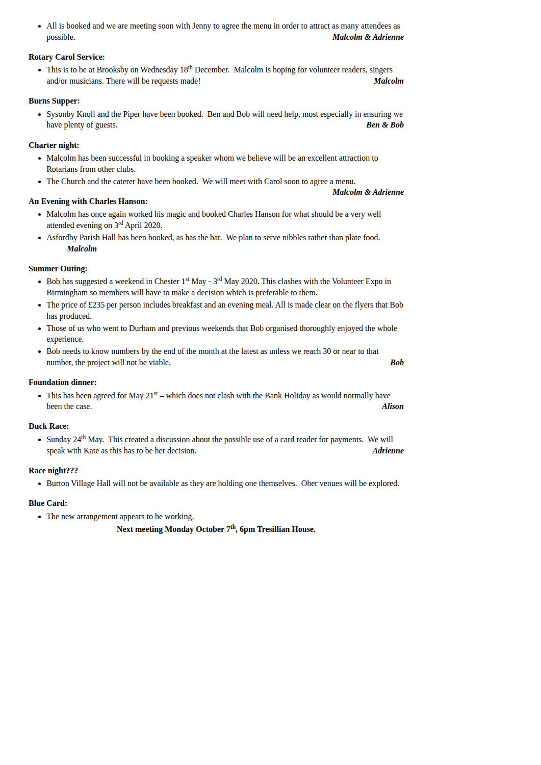All is booked and we are meeting soon with Jenny to agree the menu in order to attract as many attendees as possible. Malcolm & Adrienne
Rotary Carol Service:
This is to be at Brooksby on Wednesday 18th December. Malcolm is hoping for volunteer readers, singers and/or musicians. There will be requests made! Malcolm
Burns Supper:
Sysonby Knoll and the Piper have been booked. Ben and Bob will need help, most especially in ensuring we have plenty of guests. Ben & Bob
Charter night:
Malcolm has been successful in booking a speaker whom we believe will be an excellent attraction to Rotarians from other clubs.
The Church and the caterer have been booked. We will meet with Carol soon to agree a menu. Malcolm & Adrienne
An Evening with Charles Hanson:
Malcolm has once again worked his magic and booked Charles Hanson for what should be a very well attended evening on 3rd April 2020.
Asfordby Parish Hall has been booked, as has the bar. We plan to serve nibbles rather than plate food. Malcolm
Summer Outing:
Bob has suggested a weekend in Chester 1st May - 3rd May 2020. This clashes with the Volunteer Expo in Birmingham so members will have to make a decision which is preferable to them.
The price of £235 per person includes breakfast and an evening meal. All is made clear on the flyers that Bob has produced.
Those of us who went to Durham and previous weekends that Bob organised thoroughly enjoyed the whole experience.
Bob needs to know numbers by the end of the month at the latest as unless we reach 30 or near to that number, the project will not be viable. Bob
Foundation dinner:
This has been agreed for May 21st – which does not clash with the Bank Holiday as would normally have been the case. Alison
Duck Race:
Sunday 24th May. This created a discussion about the possible use of a card reader for payments. We will speak with Kate as this has to be her decision. Adrienne
Race night???
Burton Village Hall will not be available as they are holding one themselves. Oher venues will be explored.
Blue Card:
The new arrangement appears to be working,
Next meeting Monday October 7th, 6pm Tresillian House.